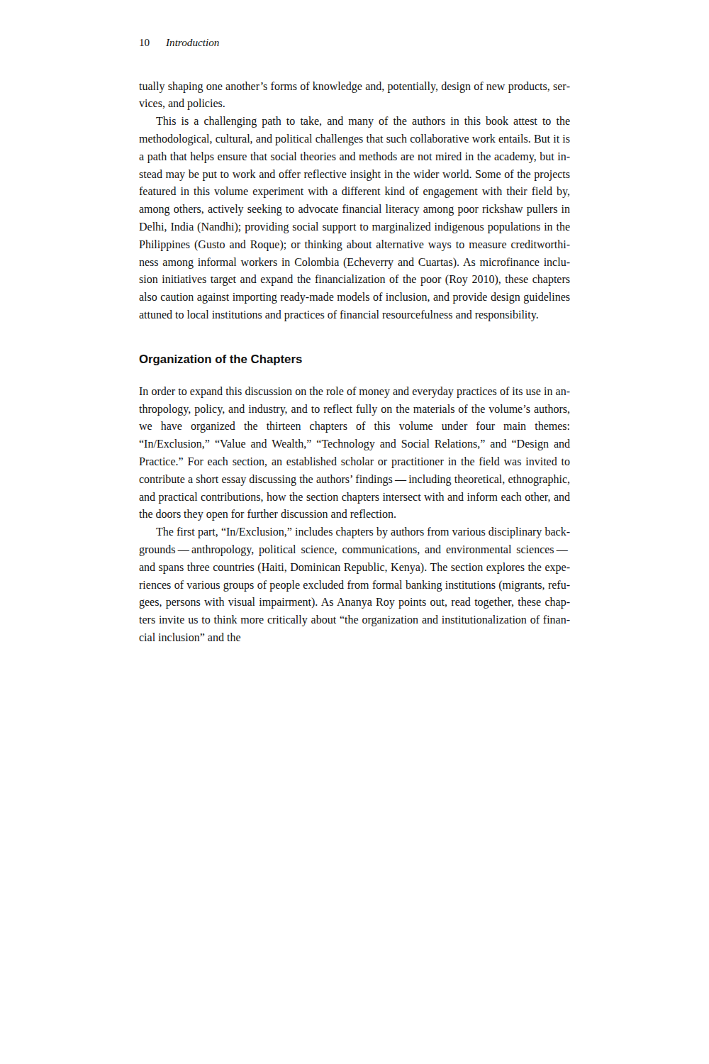10 Introduction
tually shaping one another’s forms of knowledge and, potentially, design of new products, services, and policies.
This is a challenging path to take, and many of the authors in this book attest to the methodological, cultural, and political challenges that such collaborative work entails. But it is a path that helps ensure that social theories and methods are not mired in the academy, but instead may be put to work and offer reflective insight in the wider world. Some of the projects featured in this volume experiment with a different kind of engagement with their field by, among others, actively seeking to advocate financial literacy among poor rickshaw pullers in Delhi, India (Nandhi); providing social support to marginalized indigenous populations in the Philippines (Gusto and Roque); or thinking about alternative ways to measure creditworthiness among informal workers in Colombia (Echeverry and Cuartas). As microfinance inclusion initiatives target and expand the financialization of the poor (Roy 2010), these chapters also caution against importing ready-made models of inclusion, and provide design guidelines attuned to local institutions and practices of financial resourcefulness and responsibility.
Organization of the Chapters
In order to expand this discussion on the role of money and everyday practices of its use in anthropology, policy, and industry, and to reflect fully on the materials of the volume’s authors, we have organized the thirteen chapters of this volume under four main themes: “In/Exclusion,” “Value and Wealth,” “Technology and Social Relations,” and “Design and Practice.” For each section, an established scholar or practitioner in the field was invited to contribute a short essay discussing the authors’ findings — including theoretical, ethnographic, and practical contributions, how the section chapters intersect with and inform each other, and the doors they open for further discussion and reflection.
The first part, “In/Exclusion,” includes chapters by authors from various disciplinary backgrounds — anthropology, political science, communications, and environmental sciences — and spans three countries (Haiti, Dominican Republic, Kenya). The section explores the experiences of various groups of people excluded from formal banking institutions (migrants, refugees, persons with visual impairment). As Ananya Roy points out, read together, these chapters invite us to think more critically about “the organization and institutionalization of financial inclusion” and the